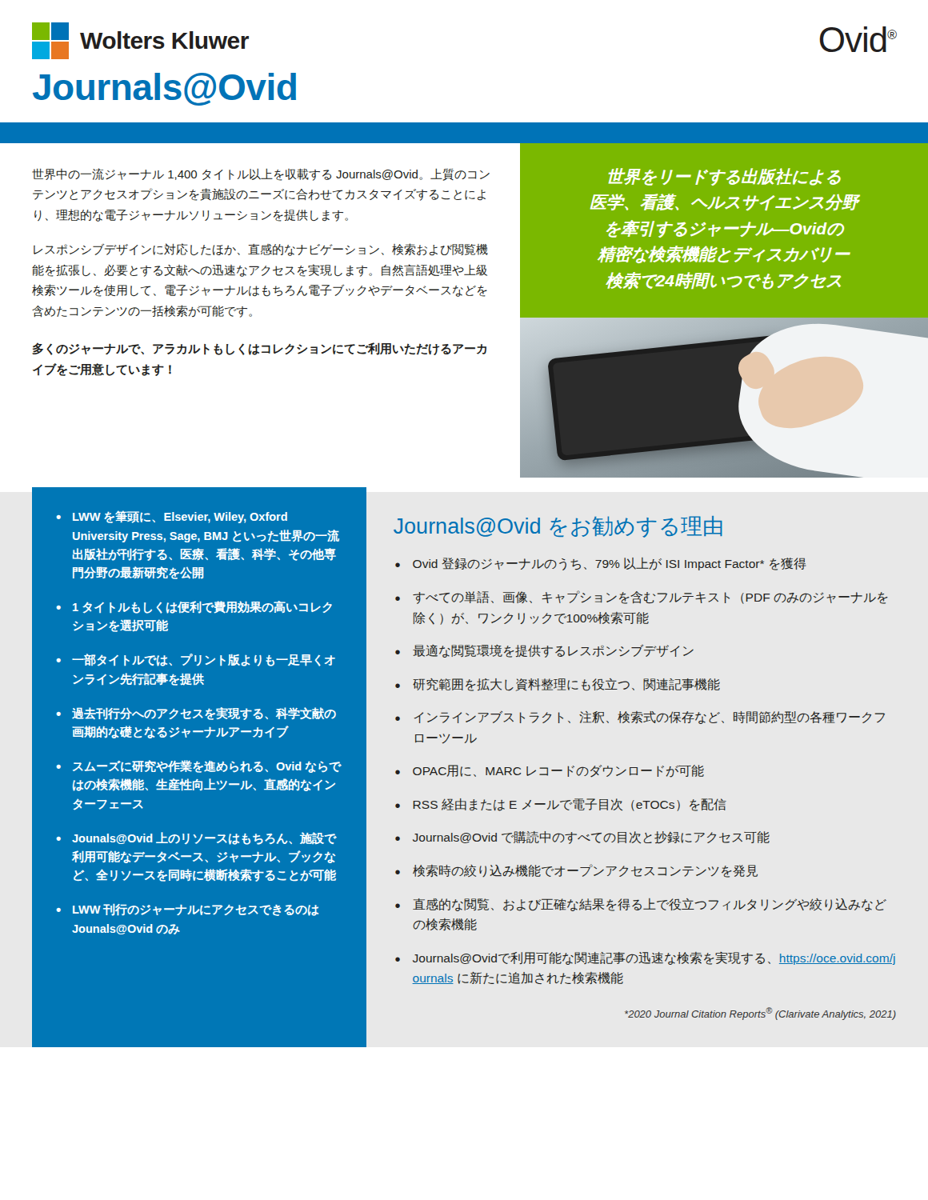Wolters Kluwer
Ovid®
Journals@Ovid
世界中の一流ジャーナル 1,400 タイトル以上を収載する Journals@Ovid。上質のコンテンツとアクセスオプションを貴施設のニーズに合わせてカスタマイズすることにより、理想的な電子ジャーナルソリューションを提供します。
レスポンシブデザインに対応したほか、直感的なナビゲーション、検索および閲覧機能を拡張し、必要とする文献への迅速なアクセスを実現します。自然言語処理や上級検索ツールを使用して、電子ジャーナルはもちろん電子ブックやデータベースなどを含めたコンテンツの一括検索が可能です。
多くのジャーナルで、アラカルトもしくはコレクションにてご利用いただけるアーカイブをご用意しています！
世界をリードする出版社による
医学、看護、ヘルスサイエンス分野
を牽引するジャーナル―Ovidの
精密な検索機能とディスカバリー
検索で24時間いつでもアクセス
LWW を筆頭に、Elsevier, Wiley, Oxford University Press, Sage, BMJ といった世界の一流出版社が刊行する、医療、看護、科学、その他専門分野の最新研究を公開
1 タイトルもしくは便利で費用効果の高いコレクションを選択可能
一部タイトルでは、プリント版よりも一足早くオンライン先行記事を提供
過去刊行分へのアクセスを実現する、科学文献の画期的な礎となるジャーナルアーカイブ
スムーズに研究や作業を進められる、Ovid ならではの検索機能、生産性向上ツール、直感的なインターフェース
Jounals@Ovid 上のリソースはもちろん、施設で利用可能なデータベース、ジャーナル、ブックなど、全リソースを同時に横断検索することが可能
LWW 刊行のジャーナルにアクセスできるのは Jounals@Ovid のみ
Journals@Ovid をお勧めする理由
Ovid 登録のジャーナルのうち、79% 以上が ISI Impact Factor* を獲得
すべての単語、画像、キャプションを含むフルテキスト（PDF のみのジャーナルを除く）が、ワンクリックで100%検索可能
最適な閲覧環境を提供するレスポンシブデザイン
研究範囲を拡大し資料整理にも役立つ、関連記事機能
インラインアブストラクト、注釈、検索式の保存など、時間節約型の各種ワークフローツール
OPAC用に、MARC レコードのダウンロードが可能
RSS 経由または E メールで電子目次（eTOCs）を配信
Journals@Ovid で購読中のすべての目次と抄録にアクセス可能
検索時の絞り込み機能でオープンアクセスコンテンツを発見
直感的な閲覧、および正確な結果を得る上で役立つフィルタリングや絞り込みなどの検索機能
Journals@Ovidで利用可能な関連記事の迅速な検索を実現する、https://oce.ovid.com/journals に新たに追加された検索機能
*2020 Journal Citation Reports® (Clarivate Analytics, 2021)